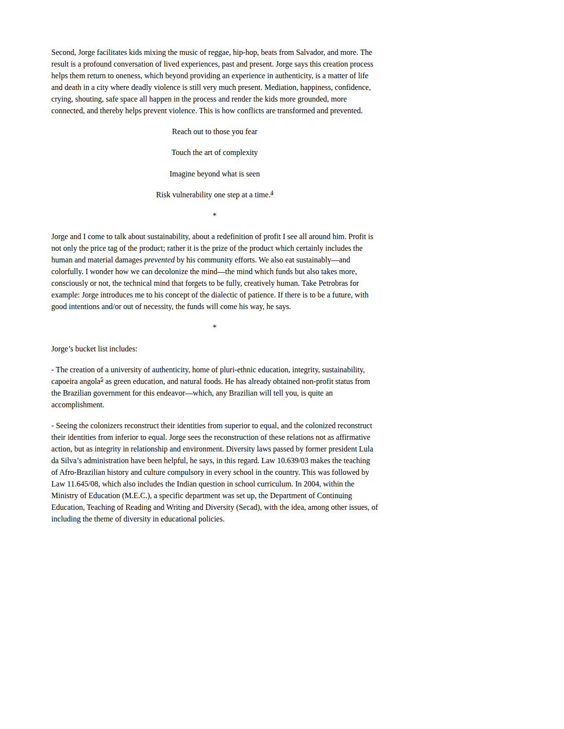Second, Jorge facilitates kids mixing the music of reggae, hip-hop, beats from Salvador, and more. The result is a profound conversation of lived experiences, past and present. Jorge says this creation process helps them return to oneness, which beyond providing an experience in authenticity, is a matter of life and death in a city where deadly violence is still very much present. Mediation, happiness, confidence, crying, shouting, safe space all happen in the process and render the kids more grounded, more connected, and thereby helps prevent violence. This is how conflicts are transformed and prevented.
Reach out to those you fear
Touch the art of complexity
Imagine beyond what is seen
Risk vulnerability one step at a time.4
*
Jorge and I come to talk about sustainability, about a redefinition of profit I see all around him. Profit is not only the price tag of the product; rather it is the prize of the product which certainly includes the human and material damages prevented by his community efforts. We also eat sustainably—and colorfully. I wonder how we can decolonize the mind—the mind which funds but also takes more, consciously or not, the technical mind that forgets to be fully, creatively human. Take Petrobras for example: Jorge introduces me to his concept of the dialectic of patience. If there is to be a future, with good intentions and/or out of necessity, the funds will come his way, he says.
*
Jorge’s bucket list includes:
- The creation of a university of authenticity, home of pluri-ethnic education, integrity, sustainability, capoeira angola5 as green education, and natural foods. He has already obtained non-profit status from the Brazilian government for this endeavor—which, any Brazilian will tell you, is quite an accomplishment.
- Seeing the colonizers reconstruct their identities from superior to equal, and the colonized reconstruct their identities from inferior to equal. Jorge sees the reconstruction of these relations not as affirmative action, but as integrity in relationship and environment. Diversity laws passed by former president Lula da Silva’s administration have been helpful, he says, in this regard. Law 10.639/03 makes the teaching of Afro-Brazilian history and culture compulsory in every school in the country. This was followed by Law 11.645/08, which also includes the Indian question in school curriculum. In 2004, within the Ministry of Education (M.E.C.), a specific department was set up, the Department of Continuing Education, Teaching of Reading and Writing and Diversity (Secad), with the idea, among other issues, of including the theme of diversity in educational policies.